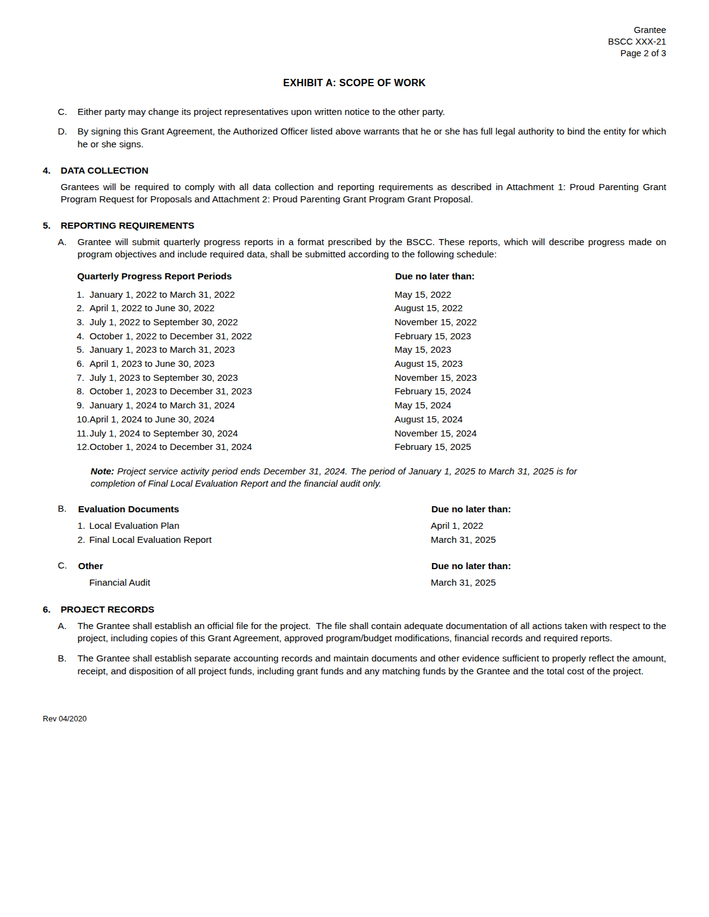Grantee
BSCC XXX-21
Page 2 of 3
EXHIBIT A: SCOPE OF WORK
C. Either party may change its project representatives upon written notice to the other party.
D. By signing this Grant Agreement, the Authorized Officer listed above warrants that he or she has full legal authority to bind the entity for which he or she signs.
4. DATA COLLECTION
Grantees will be required to comply with all data collection and reporting requirements as described in Attachment 1: Proud Parenting Grant Program Request for Proposals and Attachment 2: Proud Parenting Grant Program Grant Proposal.
5. REPORTING REQUIREMENTS
A. Grantee will submit quarterly progress reports in a format prescribed by the BSCC. These reports, which will describe progress made on program objectives and include required data, shall be submitted according to the following schedule:
| Quarterly Progress Report Periods | Due no later than: |
| --- | --- |
| 1. | January 1, 2022 to March 31, 2022 | May 15, 2022 |
| 2. | April 1, 2022 to June 30, 2022 | August 15, 2022 |
| 3. | July 1, 2022 to September 30, 2022 | November 15, 2022 |
| 4. | October 1, 2022 to December 31, 2022 | February 15, 2023 |
| 5. | January 1, 2023 to March 31, 2023 | May 15, 2023 |
| 6. | April 1, 2023 to June 30, 2023 | August 15, 2023 |
| 7. | July 1, 2023 to September 30, 2023 | November 15, 2023 |
| 8. | October 1, 2023 to December 31, 2023 | February 15, 2024 |
| 9. | January 1, 2024 to March 31, 2024 | May 15, 2024 |
| 10. | April 1, 2024 to June 30, 2024 | August 15, 2024 |
| 11. | July 1, 2024 to September 30, 2024 | November 15, 2024 |
| 12. | October 1, 2024 to December 31, 2024 | February 15, 2025 |
Note: Project service activity period ends December 31, 2024. The period of January 1, 2025 to March 31, 2025 is for completion of Final Local Evaluation Report and the financial audit only.
B.
| Evaluation Documents | Due no later than: |
| --- | --- |
| 1. | Local Evaluation Plan | April 1, 2022 |
| 2. | Final Local Evaluation Report | March 31, 2025 |
C.
| Other | Due no later than: |
| --- | --- |
| | Financial Audit | March 31, 2025 |
6. PROJECT RECORDS
A. The Grantee shall establish an official file for the project. The file shall contain adequate documentation of all actions taken with respect to the project, including copies of this Grant Agreement, approved program/budget modifications, financial records and required reports.
B. The Grantee shall establish separate accounting records and maintain documents and other evidence sufficient to properly reflect the amount, receipt, and disposition of all project funds, including grant funds and any matching funds by the Grantee and the total cost of the project.
Rev 04/2020